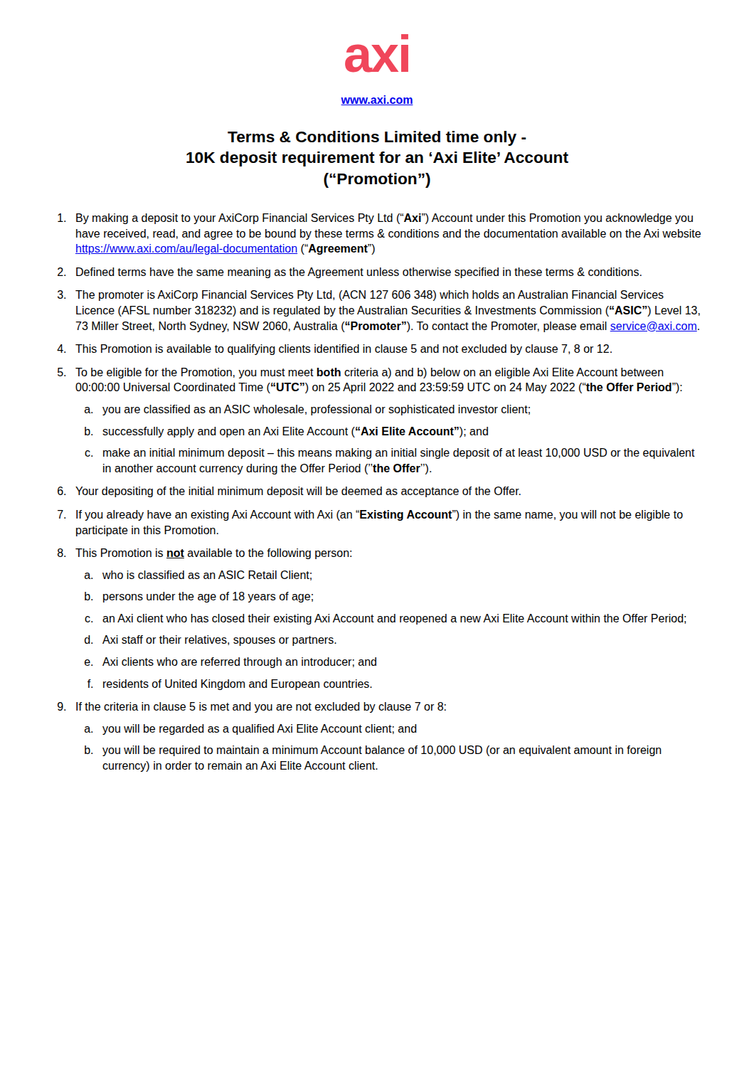axi
www.axi.com
Terms & Conditions Limited time only -
10K deposit requirement for an ‘Axi Elite’ Account
(“Promotion”)
By making a deposit to your AxiCorp Financial Services Pty Ltd (“Axi”) Account under this Promotion you acknowledge you have received, read, and agree to be bound by these terms & conditions and the documentation available on the Axi website https://www.axi.com/au/legal-documentation (“Agreement”)
Defined terms have the same meaning as the Agreement unless otherwise specified in these terms & conditions.
The promoter is AxiCorp Financial Services Pty Ltd, (ACN 127 606 348) which holds an Australian Financial Services Licence (AFSL number 318232) and is regulated by the Australian Securities & Investments Commission (“ASIC”) Level 13, 73 Miller Street, North Sydney, NSW 2060, Australia (“Promoter”). To contact the Promoter, please email service@axi.com.
This Promotion is available to qualifying clients identified in clause 5 and not excluded by clause 7, 8 or 12.
To be eligible for the Promotion, you must meet both criteria a) and b) below on an eligible Axi Elite Account between 00:00:00 Universal Coordinated Time (“UTC”) on 25 April 2022 and 23:59:59 UTC on 24 May 2022 (“the Offer Period”):
you are classified as an ASIC wholesale, professional or sophisticated investor client;
successfully apply and open an Axi Elite Account (“Axi Elite Account”); and
make an initial minimum deposit – this means making an initial single deposit of at least 10,000 USD or the equivalent in another account currency during the Offer Period (’’the Offer’’).
Your depositing of the initial minimum deposit will be deemed as acceptance of the Offer.
If you already have an existing Axi Account with Axi (an “Existing Account”) in the same name, you will not be eligible to participate in this Promotion.
This Promotion is not available to the following person:
who is classified as an ASIC Retail Client;
persons under the age of 18 years of age;
an Axi client who has closed their existing Axi Account and reopened a new Axi Elite Account within the Offer Period;
Axi staff or their relatives, spouses or partners.
Axi clients who are referred through an introducer; and
residents of United Kingdom and European countries.
If the criteria in clause 5 is met and you are not excluded by clause 7 or 8:
you will be regarded as a qualified Axi Elite Account client; and
you will be required to maintain a minimum Account balance of 10,000 USD (or an equivalent amount in foreign currency) in order to remain an Axi Elite Account client.